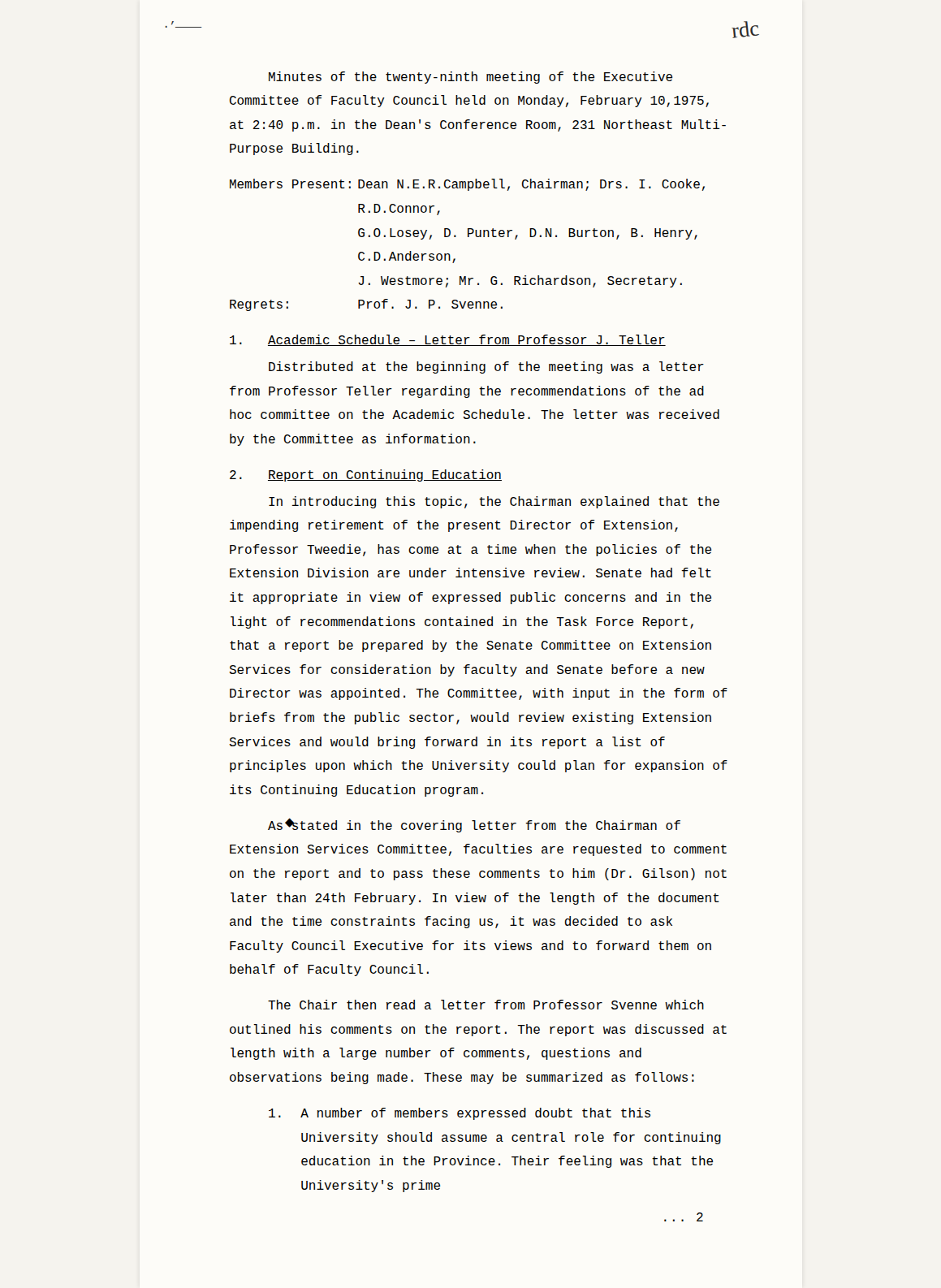·’————
rdc
Minutes of the twenty-ninth meeting of the Executive Committee of Faculty Council held on Monday, February 10,1975, at 2:40 p.m. in the Dean's Conference Room, 231 Northeast Multi-Purpose Building.
Members Present:
Dean N.E.R.Campbell, Chairman; Drs. I. Cooke, R.D.Connor,
G.O.Losey, D. Punter, D.N. Burton, B. Henry, C.D.Anderson,
J. Westmore; Mr. G. Richardson, Secretary.
Regrets:
Prof. J. P. Svenne.
1.
Academic Schedule – Letter from Professor J. Teller
Distributed at the beginning of the meeting was a letter from Professor Teller regarding the recommendations of the ad hoc committee on the Academic Schedule. The letter was received by the Committee as information.
2.
Report on Continuing Education
In introducing this topic, the Chairman explained that the impending retirement of the present Director of Extension, Professor Tweedie, has come at a time when the policies of the Extension Division are under intensive review. Senate had felt it appropriate in view of expressed public concerns and in the light of recommendations contained in the Task Force Report, that a report be prepared by the Senate Committee on Extension Services for consideration by faculty and Senate before a new Director was appointed. The Committee, with input in the form of briefs from the public sector, would review existing Extension Services and would bring forward in its report a list of principles upon which the University could plan for expansion of its Continuing Education program.
◆
As stated in the covering letter from the Chairman of Extension Services Committee, faculties are requested to comment on the report and to pass these comments to him (Dr. Gilson) not later than 24th February. In view of the length of the document and the time constraints facing us, it was decided to ask Faculty Council Executive for its views and to forward them on behalf of Faculty Council.
The Chair then read a letter from Professor Svenne which outlined his comments on the report. The report was discussed at length with a large number of comments, questions and observations being made. These may be summarized as follows:
1.
A number of members expressed doubt that this University should assume a central role for continuing education in the Province. Their feeling was that the University's prime
... 2